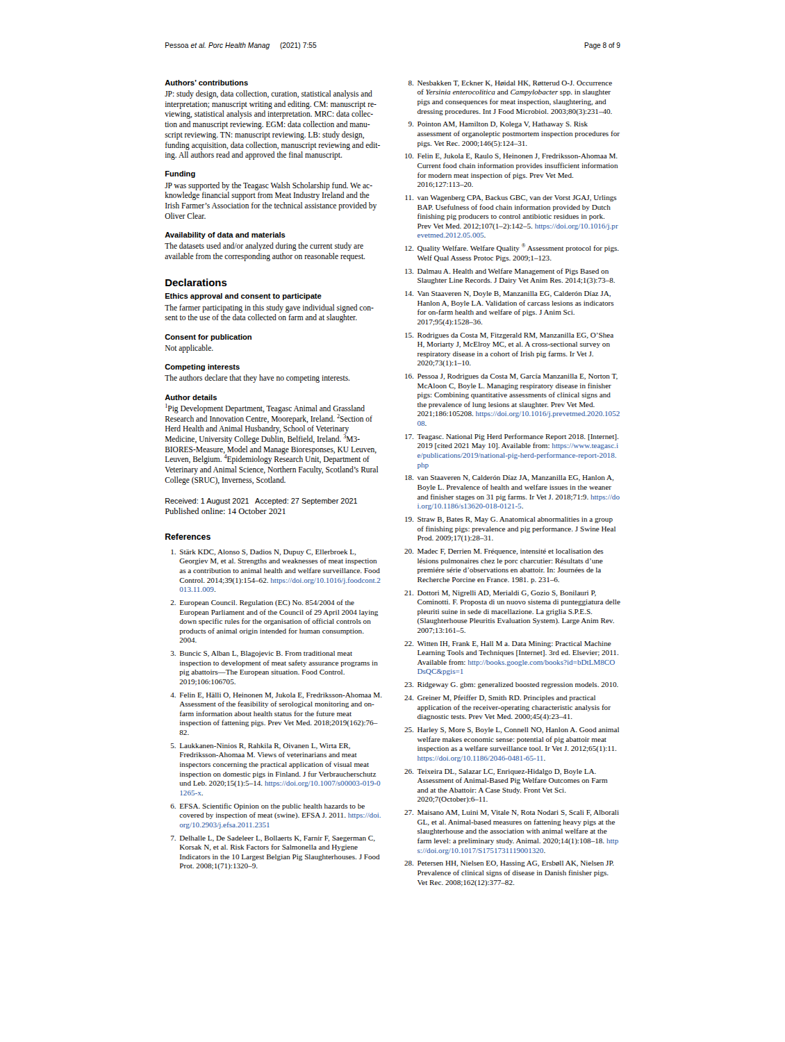Pessoa et al. Porc Health Manag (2021) 7:55
Page 8 of 9
Authors’ contributions
JP: study design, data collection, curation, statistical analysis and interpretation; manuscript writing and editing. CM: manuscript reviewing, statistical analysis and interpretation. MRC: data collection and manuscript reviewing. EGM: data collection and manuscript reviewing. TN: manuscript reviewing. LB: study design, funding acquisition, data collection, manuscript reviewing and editing. All authors read and approved the final manuscript.
Funding
JP was supported by the Teagasc Walsh Scholarship fund. We acknowledge financial support from Meat Industry Ireland and the Irish Farmer’s Association for the technical assistance provided by Oliver Clear.
Availability of data and materials
The datasets used and/or analyzed during the current study are available from the corresponding author on reasonable request.
Declarations
Ethics approval and consent to participate
The farmer participating in this study gave individual signed consent to the use of the data collected on farm and at slaughter.
Consent for publication
Not applicable.
Competing interests
The authors declare that they have no competing interests.
Author details
1Pig Development Department, Teagasc Animal and Grassland Research and Innovation Centre, Moorepark, Ireland. 2Section of Herd Health and Animal Husbandry, School of Veterinary Medicine, University College Dublin, Belfield, Ireland. 3M3-BIORES-Measure, Model and Manage Bioresponses, KU Leuven, Leuven, Belgium. 4Epidemiology Research Unit, Department of Veterinary and Animal Science, Northern Faculty, Scotland’s Rural College (SRUC), Inverness, Scotland.
Received: 1 August 2021 Accepted: 27 September 2021
Published online: 14 October 2021
References
Stärk KDC, Alonso S, Dadios N, Dupuy C, Ellerbroek L, Georgiev M, et al. Strengths and weaknesses of meat inspection as a contribution to animal health and welfare surveillance. Food Control. 2014;39(1):154–62. https://doi.org/10.1016/j.foodcont.2013.11.009.
European Council. Regulation (EC) No. 854/2004 of the European Parliament and of the Council of 29 April 2004 laying down specific rules for the organisation of official controls on products of animal origin intended for human consumption. 2004.
Buncic S, Alban L, Blagojevic B. From traditional meat inspection to development of meat safety assurance programs in pig abattoirs—The European situation. Food Control. 2019;106:106705.
Felin E, Hälli O, Heinonen M, Jukola E, Fredriksson-Ahomaa M. Assessment of the feasibility of serological monitoring and on-farm information about health status for the future meat inspection of fattening pigs. Prev Vet Med. 2018;2019(162):76–82.
Laukkanen-Ninios R, Rahkila R, Oivanen L, Wirta ER, Fredriksson-Ahomaa M. Views of veterinarians and meat inspectors concerning the practical application of visual meat inspection on domestic pigs in Finland. J fur Verbraucherschutz und Leb. 2020;15(1):5–14. https://doi.org/10.1007/s00003-019-01265-x.
EFSA. Scientific Opinion on the public health hazards to be covered by inspection of meat (swine). EFSA J. 2011. https://doi.org/10.2903/j.efsa.2011.2351
Delhalle L, De Sadeleer L, Bollaerts K, Farnir F, Saegerman C, Korsak N, et al. Risk Factors for Salmonella and Hygiene Indicators in the 10 Largest Belgian Pig Slaughterhouses. J Food Prot. 2008;1(71):1320–9.
Nesbakken T, Eckner K, Høidal HK, Røtterud O-J. Occurrence of Yersinia enterocolitica and Campylobacter spp. in slaughter pigs and consequences for meat inspection, slaughtering, and dressing procedures. Int J Food Microbiol. 2003;80(3):231–40.
Pointon AM, Hamilton D, Kolega V, Hathaway S. Risk assessment of organoleptic postmortem inspection procedures for pigs. Vet Rec. 2000;146(5):124–31.
Felin E, Jukola E, Raulo S, Heinonen J, Fredriksson-Ahomaa M. Current food chain information provides insufficient information for modern meat inspection of pigs. Prev Vet Med. 2016;127:113–20.
van Wagenberg CPA, Backus GBC, van der Vorst JGAJ, Urlings BAP. Usefulness of food chain information provided by Dutch finishing pig producers to control antibiotic residues in pork. Prev Vet Med. 2012;107(1–2):142–5. https://doi.org/10.1016/j.prevetmed.2012.05.005.
Quality Welfare. Welfare Quality ® Assessment protocol for pigs. Welf Qual Assess Protoc Pigs. 2009;1–123.
Dalmau A. Health and Welfare Management of Pigs Based on Slaughter Line Records. J Dairy Vet Anim Res. 2014;1(3):73–8.
Van Staaveren N, Doyle B, Manzanilla EG, Calderón Díaz JA, Hanlon A, Boyle LA. Validation of carcass lesions as indicators for on-farm health and welfare of pigs. J Anim Sci. 2017;95(4):1528–36.
Rodrigues da Costa M, Fitzgerald RM, Manzanilla EG, O’Shea H, Moriarty J, McElroy MC, et al. A cross-sectional survey on respiratory disease in a cohort of Irish pig farms. Ir Vet J. 2020;73(1):1–10.
Pessoa J, Rodrigues da Costa M, García Manzanilla E, Norton T, McAloon C, Boyle L. Managing respiratory disease in finisher pigs: Combining quantitative assessments of clinical signs and the prevalence of lung lesions at slaughter. Prev Vet Med. 2021;186:105208. https://doi.org/10.1016/j.prevetmed.2020.105208.
Teagasc. National Pig Herd Performance Report 2018. [Internet]. 2019 [cited 2021 May 10]. Available from: https://www.teagasc.ie/publications/2019/national-pig-herd-performance-report-2018.php
van Staaveren N, Calderón Díaz JA, Manzanilla EG, Hanlon A, Boyle L. Prevalence of health and welfare issues in the weaner and finisher stages on 31 pig farms. Ir Vet J. 2018;71:9. https://doi.org/10.1186/s13620-018-0121-5.
Straw B, Bates R, May G. Anatomical abnormalities in a group of finishing pigs: prevalence and pig performance. J Swine Heal Prod. 2009;17(1):28–31.
Madec F, Derrien M. Fréquence, intensité et localisation des lésions pulmonaires chez le porc charcutier: Résultats d’une premiére série d’observations en abattoir. In: Journées de la Recherche Porcine en France. 1981. p. 231–6.
Dottori M, Nigrelli AD, Merialdi G, Gozio S, Bonilauri P, Cominotti. F. Proposta di un nuovo sistema di punteggiatura delle pleuriti suine in sede di macellazione. La griglia S.P.E.S. (Slaughterhouse Pleuritis Evaluation System). Large Anim Rev. 2007;13:161–5.
Witten IH, Frank E, Hall M a. Data Mining: Practical Machine Learning Tools and Techniques [Internet]. 3rd ed. Elsevier; 2011. Available from: http://books.google.com/books?id=bDtLM8CODsQC&pgis=1
Ridgeway G. gbm: generalized boosted regression models. 2010.
Greiner M, Pfeiffer D, Smith RD. Principles and practical application of the receiver-operating characteristic analysis for diagnostic tests. Prev Vet Med. 2000;45(4):23–41.
Harley S, More S, Boyle L, Connell NO, Hanlon A. Good animal welfare makes economic sense: potential of pig abattoir meat inspection as a welfare surveillance tool. Ir Vet J. 2012;65(1):11. https://doi.org/10.1186/2046-0481-65-11.
Teixeira DL, Salazar LC, Enriquez-Hidalgo D, Boyle LA. Assessment of Animal-Based Pig Welfare Outcomes on Farm and at the Abattoir: A Case Study. Front Vet Sci. 2020;7(October):6–11.
Maisano AM, Luini M, Vitale N, Rota Nodari S, Scali F, Alborali GL, et al. Animal-based measures on fattening heavy pigs at the slaughterhouse and the association with animal welfare at the farm level: a preliminary study. Animal. 2020;14(1):108–18. https://doi.org/10.1017/S1751731119001320.
Petersen HH, Nielsen EO, Hassing AG, Ersbøll AK, Nielsen JP. Prevalence of clinical signs of disease in Danish finisher pigs. Vet Rec. 2008;162(12):377–82.